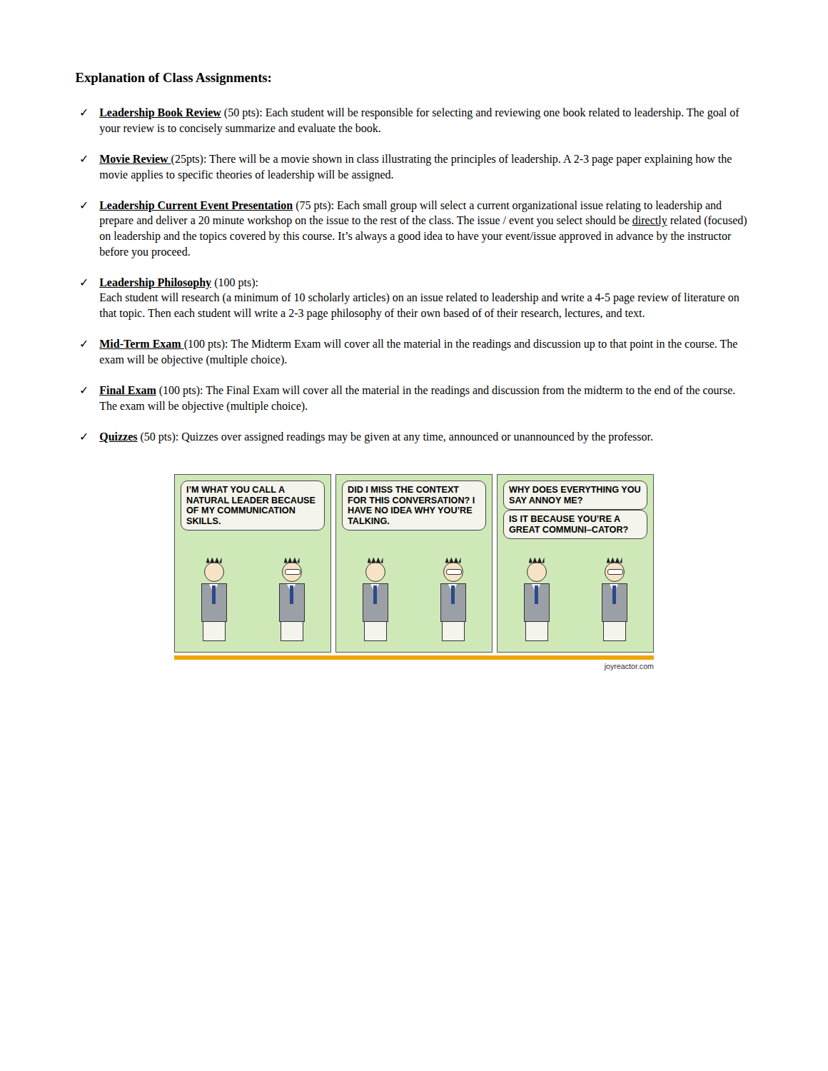Explanation of Class Assignments:
Leadership Book Review (50 pts): Each student will be responsible for selecting and reviewing one book related to leadership. The goal of your review is to concisely summarize and evaluate the book.
Movie Review (25pts): There will be a movie shown in class illustrating the principles of leadership. A 2-3 page paper explaining how the movie applies to specific theories of leadership will be assigned.
Leadership Current Event Presentation (75 pts): Each small group will select a current organizational issue relating to leadership and prepare and deliver a 20 minute workshop on the issue to the rest of the class. The issue / event you select should be directly related (focused) on leadership and the topics covered by this course. It’s always a good idea to have your event/issue approved in advance by the instructor before you proceed.
Leadership Philosophy (100 pts):
Each student will research (a minimum of 10 scholarly articles) on an issue related to leadership and write a 4-5 page review of literature on that topic. Then each student will write a 2-3 page philosophy of their own based of of their research, lectures, and text.
Mid-Term Exam (100 pts): The Midterm Exam will cover all the material in the readings and discussion up to that point in the course. The exam will be objective (multiple choice).
Final Exam (100 pts): The Final Exam will cover all the material in the readings and discussion from the midterm to the end of the course. The exam will be objective (multiple choice).
Quizzes (50 pts): Quizzes over assigned readings may be given at any time, announced or unannounced by the professor.
I’m what you call a natural leader because of my communication skills.
Did I miss the context for this conversation? I have no idea why you’re talking.
Why does everything you say annoy me?
Is it because you’re a great communi–cator?
joyreactor.com